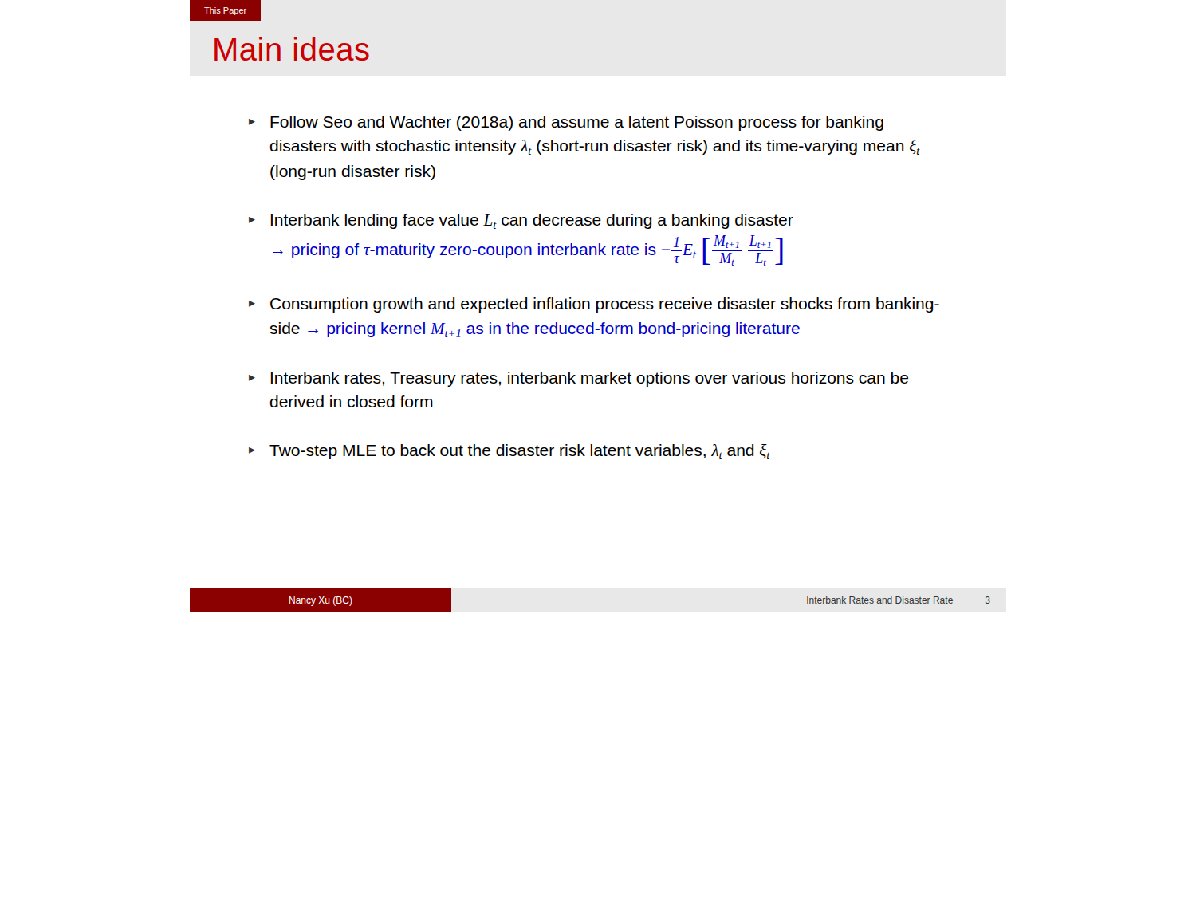This Paper
Main ideas
Follow Seo and Wachter (2018a) and assume a latent Poisson process for banking disasters with stochastic intensity λt (short-run disaster risk) and its time-varying mean ξt (long-run disaster risk)
Interbank lending face value Lt can decrease during a banking disaster
→ pricing of τ-maturity zero-coupon interbank rate is −1 τ Et [Mt+1 Mt Lt+1 Lt]
Consumption growth and expected inflation process receive disaster shocks from banking-side → pricing kernel Mt+1 as in the reduced-form bond-pricing literature
Interbank rates, Treasury rates, interbank market options over various horizons can be derived in closed form
Two-step MLE to back out the disaster risk latent variables, λt and ξt
Nancy Xu (BC)
Interbank Rates and Disaster Rate 3